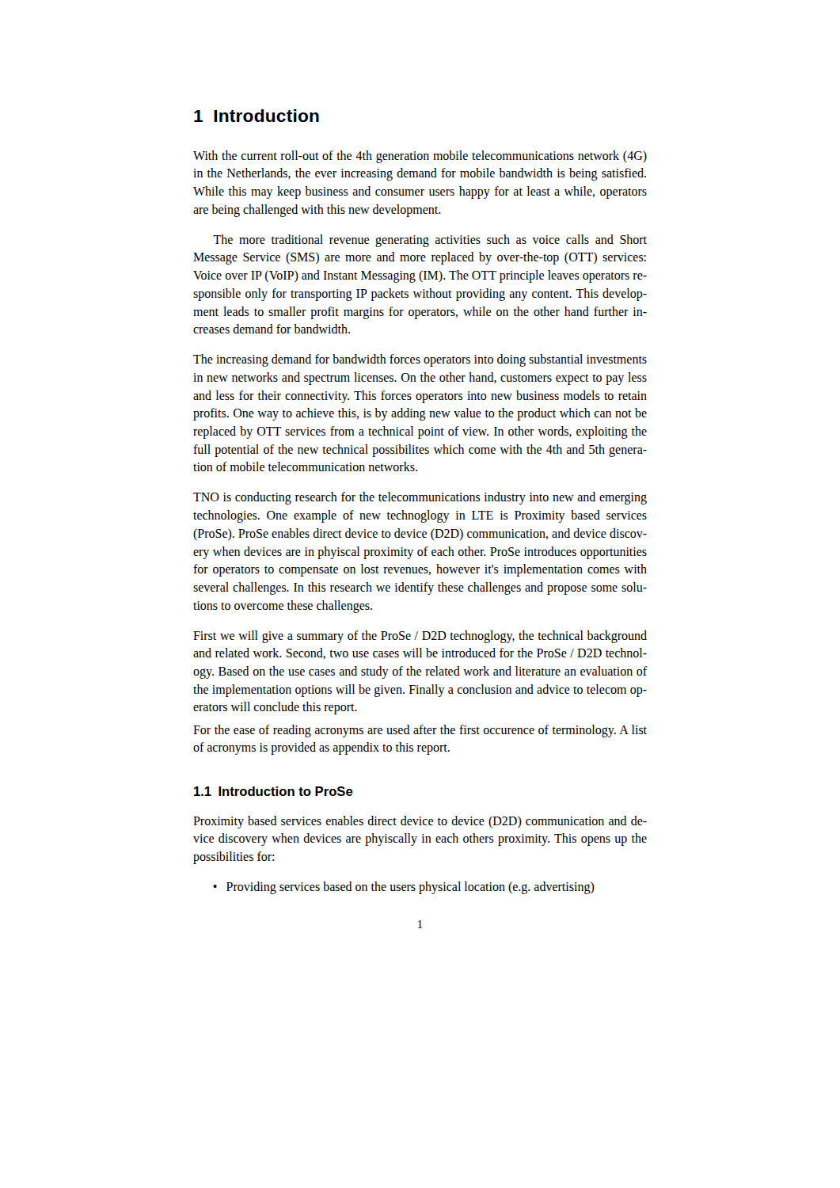1 Introduction
With the current roll-out of the 4th generation mobile telecommunications network (4G) in the Netherlands, the ever increasing demand for mobile bandwidth is being satisfied. While this may keep business and consumer users happy for at least a while, operators are being challenged with this new development.
The more traditional revenue generating activities such as voice calls and Short Message Service (SMS) are more and more replaced by over-the-top (OTT) services: Voice over IP (VoIP) and Instant Messaging (IM). The OTT principle leaves operators responsible only for transporting IP packets without providing any content. This development leads to smaller profit margins for operators, while on the other hand further increases demand for bandwidth.
The increasing demand for bandwidth forces operators into doing substantial investments in new networks and spectrum licenses. On the other hand, customers expect to pay less and less for their connectivity. This forces operators into new business models to retain profits. One way to achieve this, is by adding new value to the product which can not be replaced by OTT services from a technical point of view. In other words, exploiting the full potential of the new technical possibilites which come with the 4th and 5th generation of mobile telecommunication networks.
TNO is conducting research for the telecommunications industry into new and emerging technologies. One example of new technoglogy in LTE is Proximity based services (ProSe). ProSe enables direct device to device (D2D) communication, and device discovery when devices are in phyiscal proximity of each other. ProSe introduces opportunities for operators to compensate on lost revenues, however it's implementation comes with several challenges. In this research we identify these challenges and propose some solutions to overcome these challenges.
First we will give a summary of the ProSe / D2D technoglogy, the technical background and related work. Second, two use cases will be introduced for the ProSe / D2D technology. Based on the use cases and study of the related work and literature an evaluation of the implementation options will be given. Finally a conclusion and advice to telecom operators will conclude this report.
For the ease of reading acronyms are used after the first occurence of terminology. A list of acronyms is provided as appendix to this report.
1.1 Introduction to ProSe
Proximity based services enables direct device to device (D2D) communication and device discovery when devices are phyiscally in each others proximity. This opens up the possibilities for:
Providing services based on the users physical location (e.g. advertising)
1